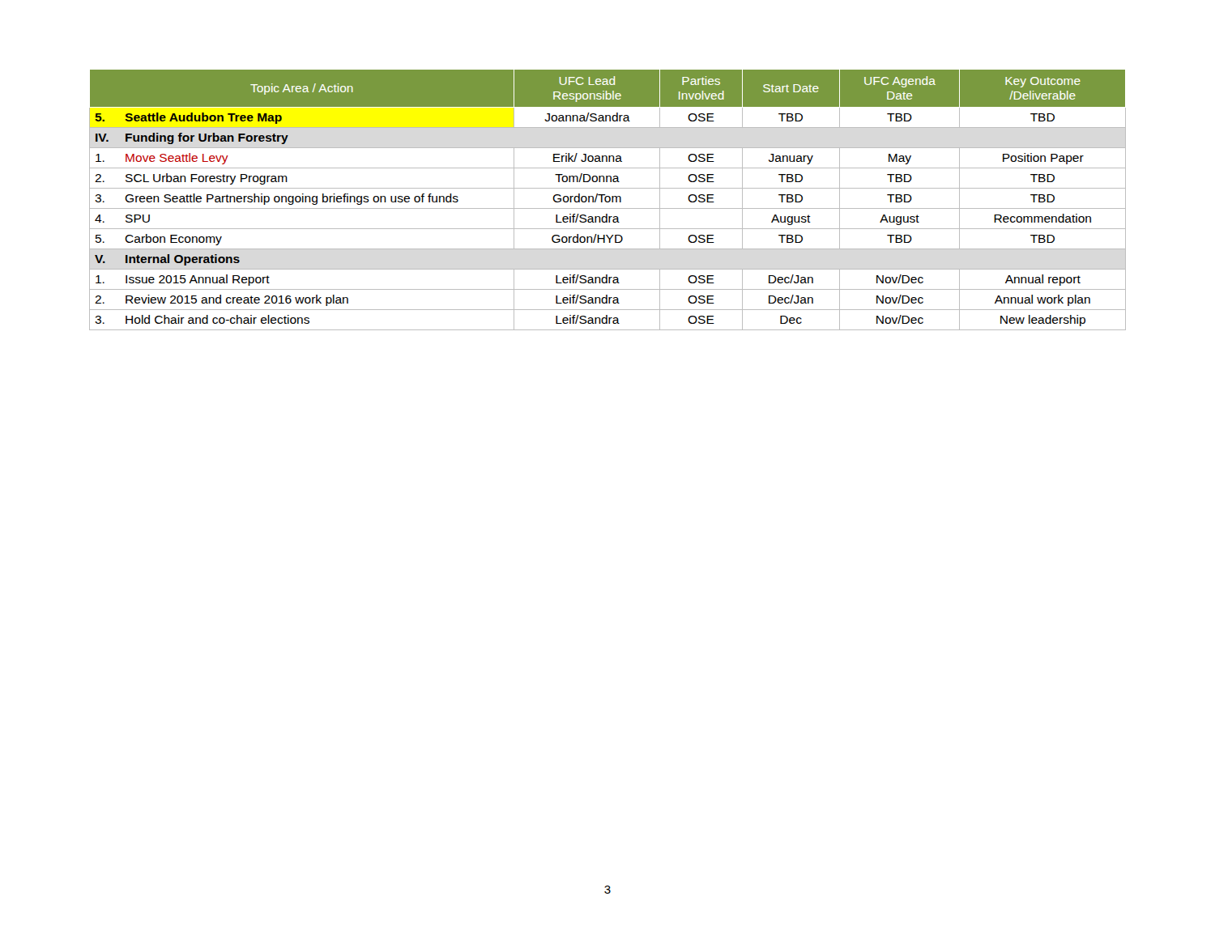| Topic Area / Action | UFC Lead Responsible | Parties Involved | Start Date | UFC Agenda Date | Key Outcome /Deliverable |
| --- | --- | --- | --- | --- | --- |
| 5. | Seattle Audubon Tree Map | Joanna/Sandra | OSE | TBD | TBD | TBD |
| IV. | Funding for Urban Forestry |
| 1. | Move Seattle Levy | Erik/ Joanna | OSE | January | May | Position Paper |
| 2. | SCL Urban Forestry Program | Tom/Donna | OSE | TBD | TBD | TBD |
| 3. | Green Seattle Partnership ongoing briefings on use of funds | Gordon/Tom | OSE | TBD | TBD | TBD |
| 4. | SPU | Leif/Sandra | | August | August | Recommendation |
| 5. | Carbon Economy | Gordon/HYD | OSE | TBD | TBD | TBD |
| V. | Internal Operations |
| 1. | Issue 2015 Annual Report | Leif/Sandra | OSE | Dec/Jan | Nov/Dec | Annual report |
| 2. | Review 2015 and create 2016 work plan | Leif/Sandra | OSE | Dec/Jan | Nov/Dec | Annual work plan |
| 3. | Hold Chair and co-chair elections | Leif/Sandra | OSE | Dec | Nov/Dec | New leadership |
3